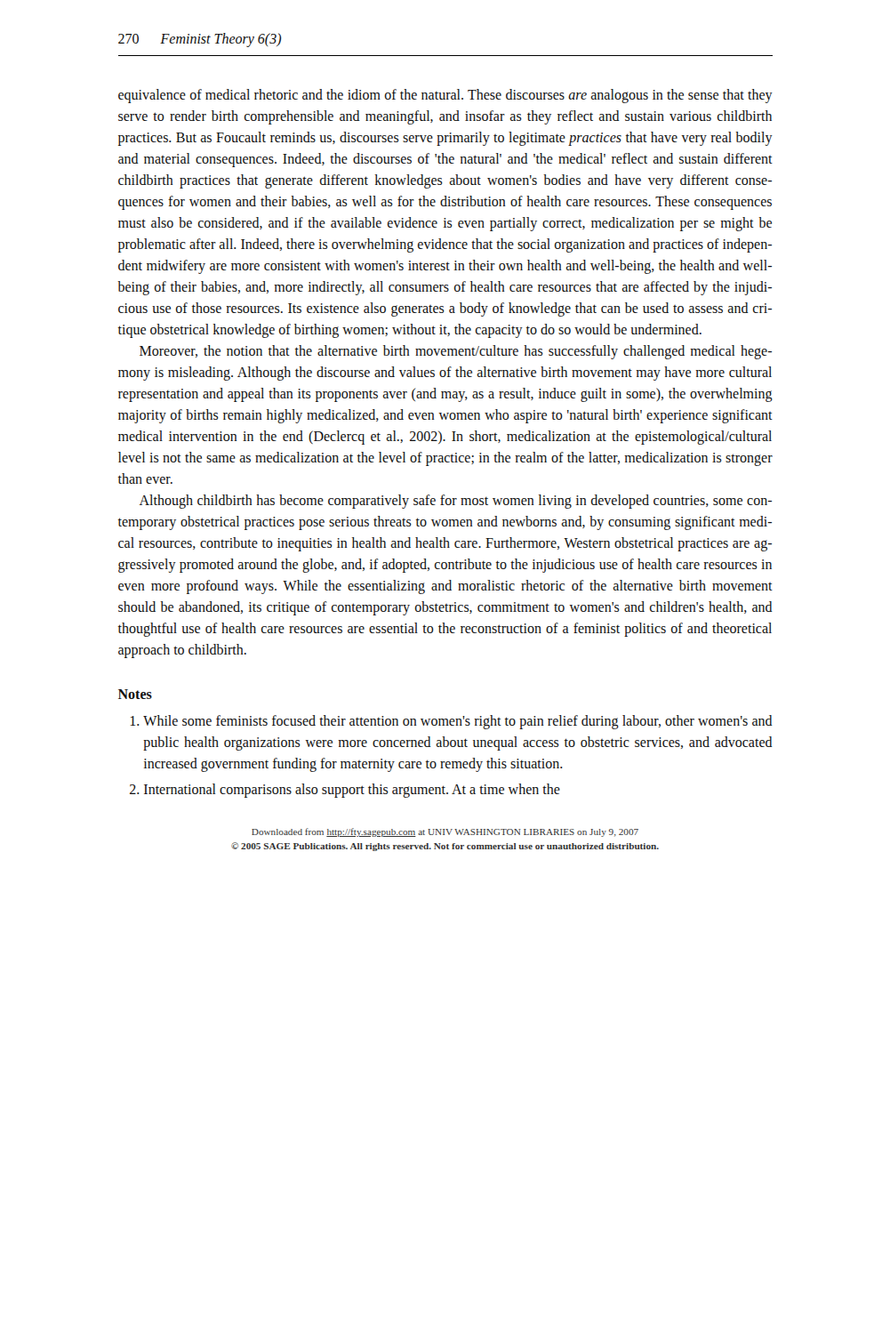270 Feminist Theory 6(3)
equivalence of medical rhetoric and the idiom of the natural. These discourses are analogous in the sense that they serve to render birth comprehensible and meaningful, and insofar as they reflect and sustain various childbirth practices. But as Foucault reminds us, discourses serve primarily to legitimate practices that have very real bodily and material consequences. Indeed, the discourses of 'the natural' and 'the medical' reflect and sustain different childbirth practices that generate different knowledges about women's bodies and have very different consequences for women and their babies, as well as for the distribution of health care resources. These consequences must also be considered, and if the available evidence is even partially correct, medicalization per se might be problematic after all. Indeed, there is overwhelming evidence that the social organization and practices of independent midwifery are more consistent with women's interest in their own health and well-being, the health and well-being of their babies, and, more indirectly, all consumers of health care resources that are affected by the injudicious use of those resources. Its existence also generates a body of knowledge that can be used to assess and critique obstetrical knowledge of birthing women; without it, the capacity to do so would be undermined.
Moreover, the notion that the alternative birth movement/culture has successfully challenged medical hegemony is misleading. Although the discourse and values of the alternative birth movement may have more cultural representation and appeal than its proponents aver (and may, as a result, induce guilt in some), the overwhelming majority of births remain highly medicalized, and even women who aspire to 'natural birth' experience significant medical intervention in the end (Declercq et al., 2002). In short, medicalization at the epistemological/cultural level is not the same as medicalization at the level of practice; in the realm of the latter, medicalization is stronger than ever.
Although childbirth has become comparatively safe for most women living in developed countries, some contemporary obstetrical practices pose serious threats to women and newborns and, by consuming significant medical resources, contribute to inequities in health and health care. Furthermore, Western obstetrical practices are aggressively promoted around the globe, and, if adopted, contribute to the injudicious use of health care resources in even more profound ways. While the essentializing and moralistic rhetoric of the alternative birth movement should be abandoned, its critique of contemporary obstetrics, commitment to women's and children's health, and thoughtful use of health care resources are essential to the reconstruction of a feminist politics of and theoretical approach to childbirth.
Notes
While some feminists focused their attention on women's right to pain relief during labour, other women's and public health organizations were more concerned about unequal access to obstetric services, and advocated increased government funding for maternity care to remedy this situation.
International comparisons also support this argument. At a time when the
Downloaded from http://fty.sagepub.com at UNIV WASHINGTON LIBRARIES on July 9, 2007
© 2005 SAGE Publications. All rights reserved. Not for commercial use or unauthorized distribution.